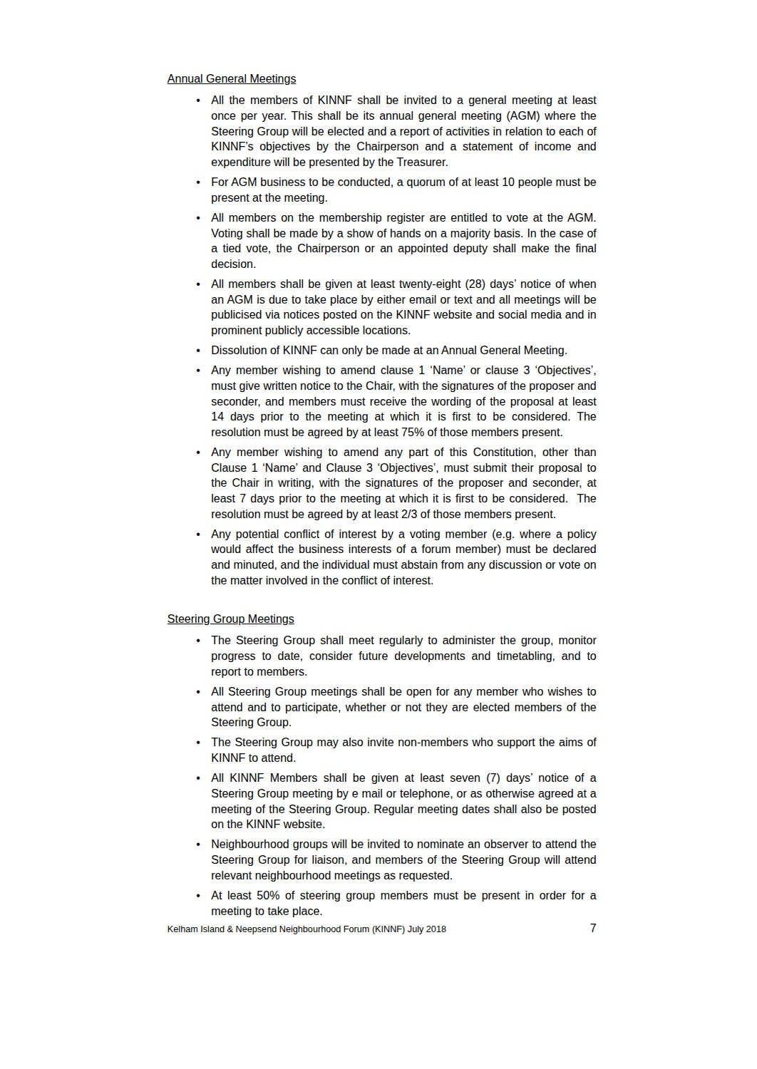Annual General Meetings
All the members of KINNF shall be invited to a general meeting at least once per year. This shall be its annual general meeting (AGM) where the Steering Group will be elected and a report of activities in relation to each of KINNF’s objectives by the Chairperson and a statement of income and expenditure will be presented by the Treasurer.
For AGM business to be conducted, a quorum of at least 10 people must be present at the meeting.
All members on the membership register are entitled to vote at the AGM. Voting shall be made by a show of hands on a majority basis. In the case of a tied vote, the Chairperson or an appointed deputy shall make the final decision.
All members shall be given at least twenty-eight (28) days’ notice of when an AGM is due to take place by either email or text and all meetings will be publicised via notices posted on the KINNF website and social media and in prominent publicly accessible locations.
Dissolution of KINNF can only be made at an Annual General Meeting.
Any member wishing to amend clause 1 ‘Name’ or clause 3 ‘Objectives’, must give written notice to the Chair, with the signatures of the proposer and seconder, and members must receive the wording of the proposal at least 14 days prior to the meeting at which it is first to be considered. The resolution must be agreed by at least 75% of those members present.
Any member wishing to amend any part of this Constitution, other than Clause 1 ‘Name’ and Clause 3 ‘Objectives’, must submit their proposal to the Chair in writing, with the signatures of the proposer and seconder, at least 7 days prior to the meeting at which it is first to be considered. The resolution must be agreed by at least 2/3 of those members present.
Any potential conflict of interest by a voting member (e.g. where a policy would affect the business interests of a forum member) must be declared and minuted, and the individual must abstain from any discussion or vote on the matter involved in the conflict of interest.
Steering Group Meetings
The Steering Group shall meet regularly to administer the group, monitor progress to date, consider future developments and timetabling, and to report to members.
All Steering Group meetings shall be open for any member who wishes to attend and to participate, whether or not they are elected members of the Steering Group.
The Steering Group may also invite non-members who support the aims of KINNF to attend.
All KINNF Members shall be given at least seven (7) days’ notice of a Steering Group meeting by e mail or telephone, or as otherwise agreed at a meeting of the Steering Group. Regular meeting dates shall also be posted on the KINNF website.
Neighbourhood groups will be invited to nominate an observer to attend the Steering Group for liaison, and members of the Steering Group will attend relevant neighbourhood meetings as requested.
At least 50% of steering group members must be present in order for a meeting to take place.
Kelham Island & Neepsend Neighbourhood Forum (KINNF) July 2018 7